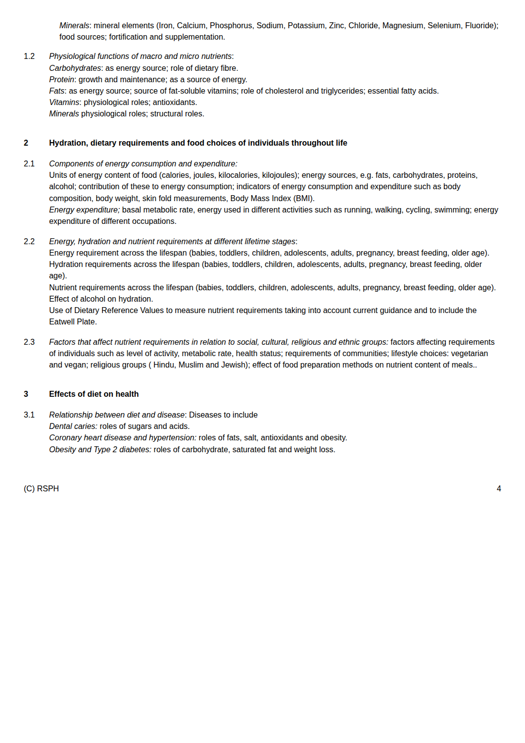Minerals: mineral elements (Iron, Calcium, Phosphorus, Sodium, Potassium, Zinc, Chloride, Magnesium, Selenium, Fluoride); food sources; fortification and supplementation.
1.2
Physiological functions of macro and micro nutrients:
Carbohydrates: as energy source; role of dietary fibre.
Protein: growth and maintenance; as a source of energy.
Fats: as energy source; source of fat-soluble vitamins; role of cholesterol and triglycerides; essential fatty acids.
Vitamins: physiological roles; antioxidants.
Minerals physiological roles; structural roles.
2
Hydration, dietary requirements and food choices of individuals throughout life
2.1
Components of energy consumption and expenditure:
Units of energy content of food (calories, joules, kilocalories, kilojoules); energy sources, e.g. fats, carbohydrates, proteins, alcohol; contribution of these to energy consumption; indicators of energy consumption and expenditure such as body composition, body weight, skin fold measurements, Body Mass Index (BMI).
Energy expenditure; basal metabolic rate, energy used in different activities such as running, walking, cycling, swimming; energy expenditure of different occupations.
2.2
Energy, hydration and nutrient requirements at different lifetime stages:
Energy requirement across the lifespan (babies, toddlers, children, adolescents, adults, pregnancy, breast feeding, older age).
Hydration requirements across the lifespan (babies, toddlers, children, adolescents, adults, pregnancy, breast feeding, older age).
Nutrient requirements across the lifespan (babies, toddlers, children, adolescents, adults, pregnancy, breast feeding, older age).
Effect of alcohol on hydration.
Use of Dietary Reference Values to measure nutrient requirements taking into account current guidance and to include the Eatwell Plate.
2.3
Factors that affect nutrient requirements in relation to social, cultural, religious and ethnic groups: factors affecting requirements of individuals such as level of activity, metabolic rate, health status; requirements of communities; lifestyle choices: vegetarian and vegan; religious groups ( Hindu, Muslim and Jewish); effect of food preparation methods on nutrient content of meals..
3
Effects of diet on health
3.1
Relationship between diet and disease: Diseases to include
Dental caries: roles of sugars and acids.
Coronary heart disease and hypertension: roles of fats, salt, antioxidants and obesity.
Obesity and Type 2 diabetes: roles of carbohydrate, saturated fat and weight loss.
(C) RSPH 4